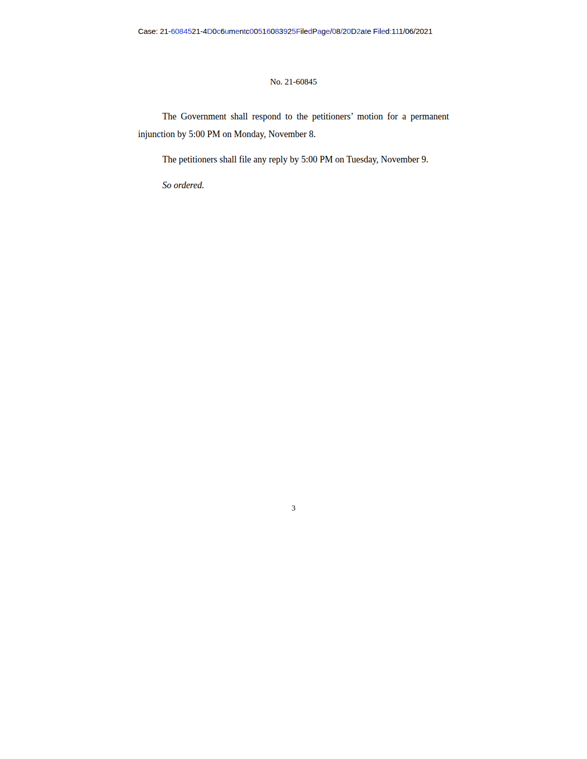Case: 21-6084521-4D0c6umentc00516083925 Filed Page/08/20 D2ate Filed: 111/06/2021
No. 21-60845
The Government shall respond to the petitioners’ motion for a permanent injunction by 5:00 PM on Monday, November 8.
The petitioners shall file any reply by 5:00 PM on Tuesday, November 9.
So ordered.
3